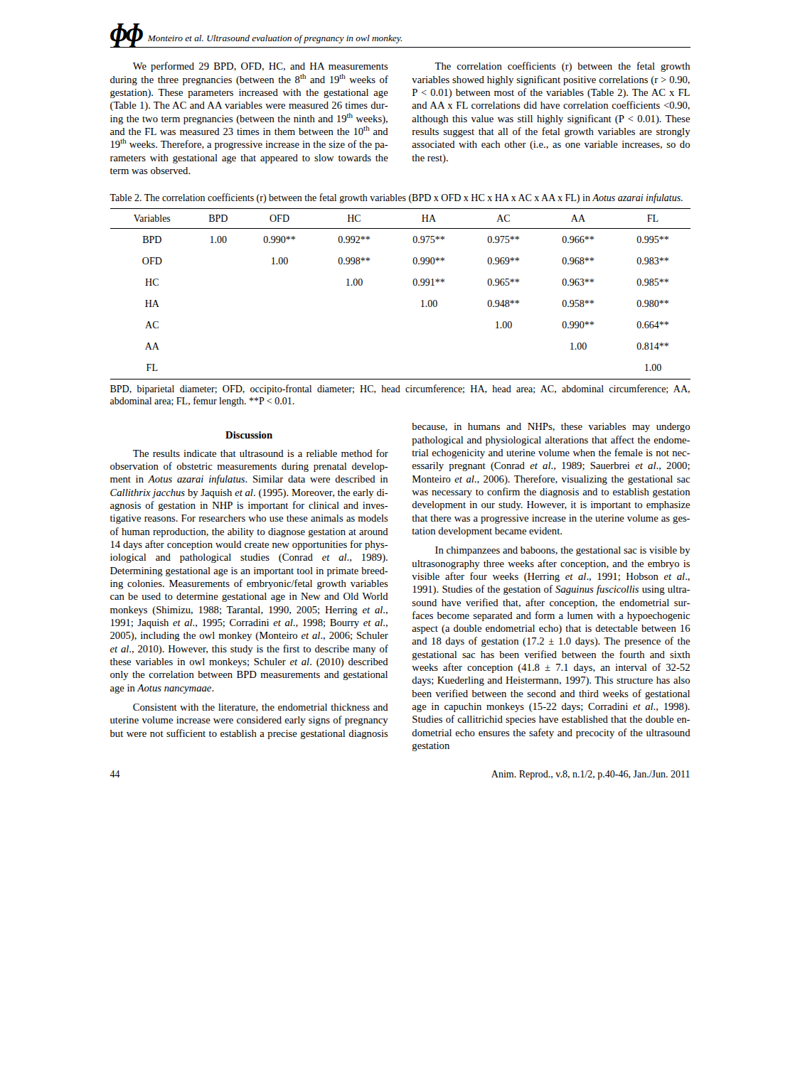ɸɸ
Monteiro et al. Ultrasound evaluation of pregnancy in owl monkey.
We performed 29 BPD, OFD, HC, and HA measurements during the three pregnancies (between the 8th and 19th weeks of gestation). These parameters increased with the gestational age (Table 1). The AC and AA variables were measured 26 times during the two term pregnancies (between the ninth and 19th weeks), and the FL was measured 23 times in them between the 10th and 19th weeks. Therefore, a progressive increase in the size of the parameters with gestational age that appeared to slow towards the term was observed.
The correlation coefficients (r) between the fetal growth variables showed highly significant positive correlations (r > 0.90, P < 0.01) between most of the variables (Table 2). The AC x FL and AA x FL correlations did have correlation coefficients <0.90, although this value was still highly significant (P < 0.01). These results suggest that all of the fetal growth variables are strongly associated with each other (i.e., as one variable increases, so do the rest).
Table 2. The correlation coefficients (r) between the fetal growth variables (BPD x OFD x HC x HA x AC x AA x FL) in Aotus azarai infulatus.
| Variables | BPD | OFD | HC | HA | AC | AA | FL |
| --- | --- | --- | --- | --- | --- | --- | --- |
| BPD | 1.00 | 0.990** | 0.992** | 0.975** | 0.975** | 0.966** | 0.995** |
| OFD | | 1.00 | 0.998** | 0.990** | 0.969** | 0.968** | 0.983** |
| HC | | | 1.00 | 0.991** | 0.965** | 0.963** | 0.985** |
| HA | | | | 1.00 | 0.948** | 0.958** | 0.980** |
| AC | | | | | 1.00 | 0.990** | 0.664** |
| AA | | | | | | 1.00 | 0.814** |
| FL | | | | | | | 1.00 |
BPD, biparietal diameter; OFD, occipito-frontal diameter; HC, head circumference; HA, head area; AC, abdominal circumference; AA, abdominal area; FL, femur length. **P < 0.01.
Discussion
The results indicate that ultrasound is a reliable method for observation of obstetric measurements during prenatal development in Aotus azarai infulatus. Similar data were described in Callithrix jacchus by Jaquish et al. (1995). Moreover, the early diagnosis of gestation in NHP is important for clinical and investigative reasons. For researchers who use these animals as models of human reproduction, the ability to diagnose gestation at around 14 days after conception would create new opportunities for physiological and pathological studies (Conrad et al., 1989). Determining gestational age is an important tool in primate breeding colonies. Measurements of embryonic/fetal growth variables can be used to determine gestational age in New and Old World monkeys (Shimizu, 1988; Tarantal, 1990, 2005; Herring et al., 1991; Jaquish et al., 1995; Corradini et al., 1998; Bourry et al., 2005), including the owl monkey (Monteiro et al., 2006; Schuler et al., 2010). However, this study is the first to describe many of these variables in owl monkeys; Schuler et al. (2010) described only the correlation between BPD measurements and gestational age in Aotus nancymaae.
Consistent with the literature, the endometrial thickness and uterine volume increase were considered early signs of pregnancy but were not sufficient to establish a precise gestational diagnosis because, in humans and NHPs, these variables may undergo pathological and physiological alterations that affect the endometrial echogenicity and uterine volume when the female is not necessarily pregnant (Conrad et al., 1989; Sauerbrei et al., 2000; Monteiro et al., 2006). Therefore, visualizing the gestational sac was necessary to confirm the diagnosis and to establish gestation development in our study. However, it is important to emphasize that there was a progressive increase in the uterine volume as gestation development became evident.
In chimpanzees and baboons, the gestational sac is visible by ultrasonography three weeks after conception, and the embryo is visible after four weeks (Herring et al., 1991; Hobson et al., 1991). Studies of the gestation of Saguinus fuscicollis using ultrasound have verified that, after conception, the endometrial surfaces become separated and form a lumen with a hypoechogenic aspect (a double endometrial echo) that is detectable between 16 and 18 days of gestation (17.2 ± 1.0 days). The presence of the gestational sac has been verified between the fourth and sixth weeks after conception (41.8 ± 7.1 days, an interval of 32-52 days; Kuederling and Heistermann, 1997). This structure has also been verified between the second and third weeks of gestational age in capuchin monkeys (15-22 days; Corradini et al., 1998). Studies of callitrichid species have established that the double endometrial echo ensures the safety and precocity of the ultrasound gestation
44
Anim. Reprod., v.8, n.1/2, p.40-46, Jan./Jun. 2011